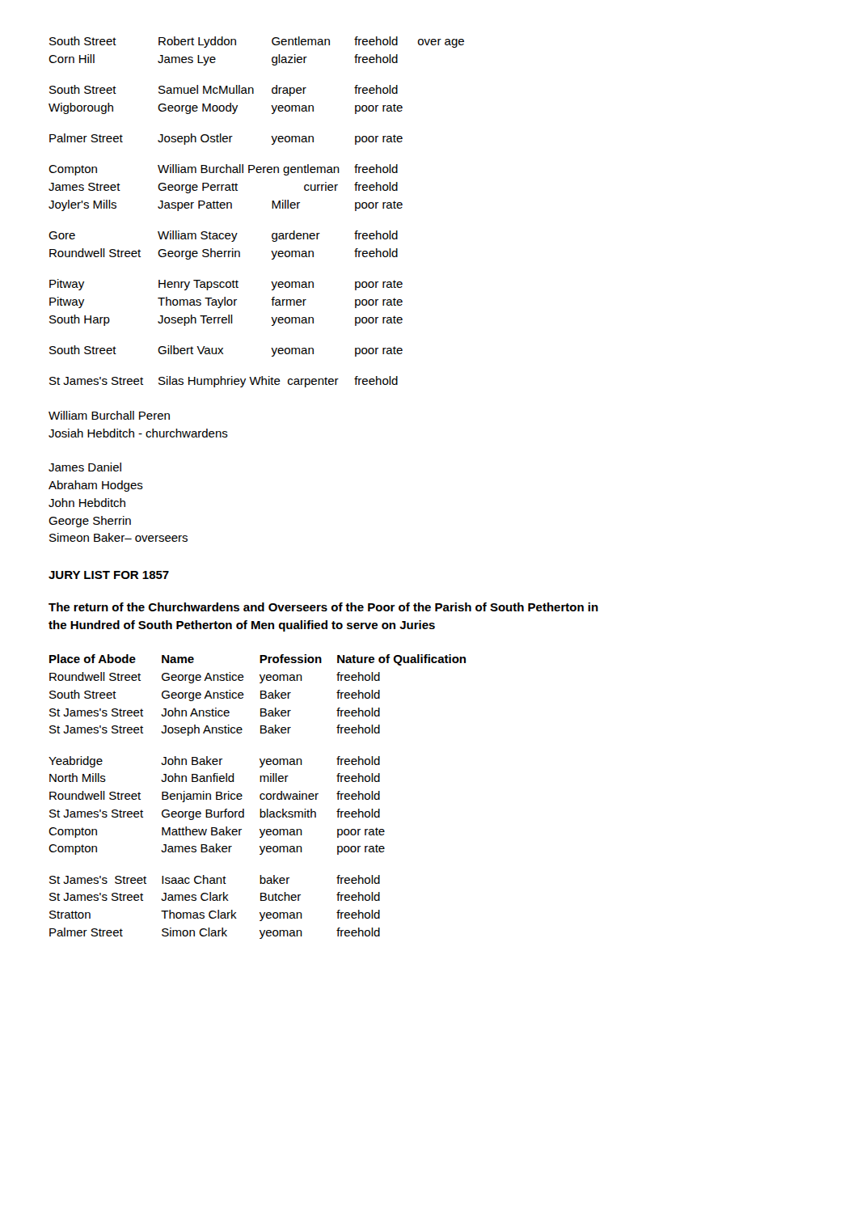| South Street | Robert Lyddon | Gentleman | freehold | over age |
| Corn Hill | James Lye | glazier | freehold | |
| South Street | Samuel McMullan | draper | freehold | |
| Wigborough | George Moody | yeoman | poor rate | |
| Palmer Street | Joseph Ostler | yeoman | poor rate | |
| Compton | William Burchall Peren gentleman | freehold | |
| James Street | George Perratt | currier | freehold | |
| Joyler's Mills | Jasper Patten | Miller | poor rate | |
| Gore | William Stacey | gardener | freehold | |
| Roundwell Street | George Sherrin | yeoman | freehold | |
| Pitway | Henry Tapscott | yeoman | poor rate | |
| Pitway | Thomas Taylor | farmer | poor rate | |
| South Harp | Joseph Terrell | yeoman | poor rate | |
| South Street | Gilbert Vaux | yeoman | poor rate | |
| St James's Street | Silas Humphriey White carpenter | freehold | |
William Burchall Peren
Josiah Hebditch - churchwardens
James Daniel
Abraham Hodges
John Hebditch
George Sherrin
Simeon Baker– overseers
JURY LIST FOR 1857
The return of the Churchwardens and Overseers of the Poor of the Parish of South Petherton in the Hundred of South Petherton of Men qualified to serve on Juries
| Place of Abode | Name | Profession | Nature of Qualification |
| --- | --- | --- | --- |
| Roundwell Street | George Anstice | yeoman | freehold |
| South Street | George Anstice | Baker | freehold |
| St James's Street | John Anstice | Baker | freehold |
| St James's Street | Joseph Anstice | Baker | freehold |
| Yeabridge | John Baker | yeoman | freehold |
| North Mills | John Banfield | miller | freehold |
| Roundwell Street | Benjamin Brice | cordwainer | freehold |
| St James's Street | George Burford | blacksmith | freehold |
| Compton | Matthew Baker | yeoman | poor rate |
| Compton | James Baker | yeoman | poor rate |
| St James's Street | Isaac Chant | baker | freehold |
| St James's Street | James Clark | Butcher | freehold |
| Stratton | Thomas Clark | yeoman | freehold |
| Palmer Street | Simon Clark | yeoman | freehold |